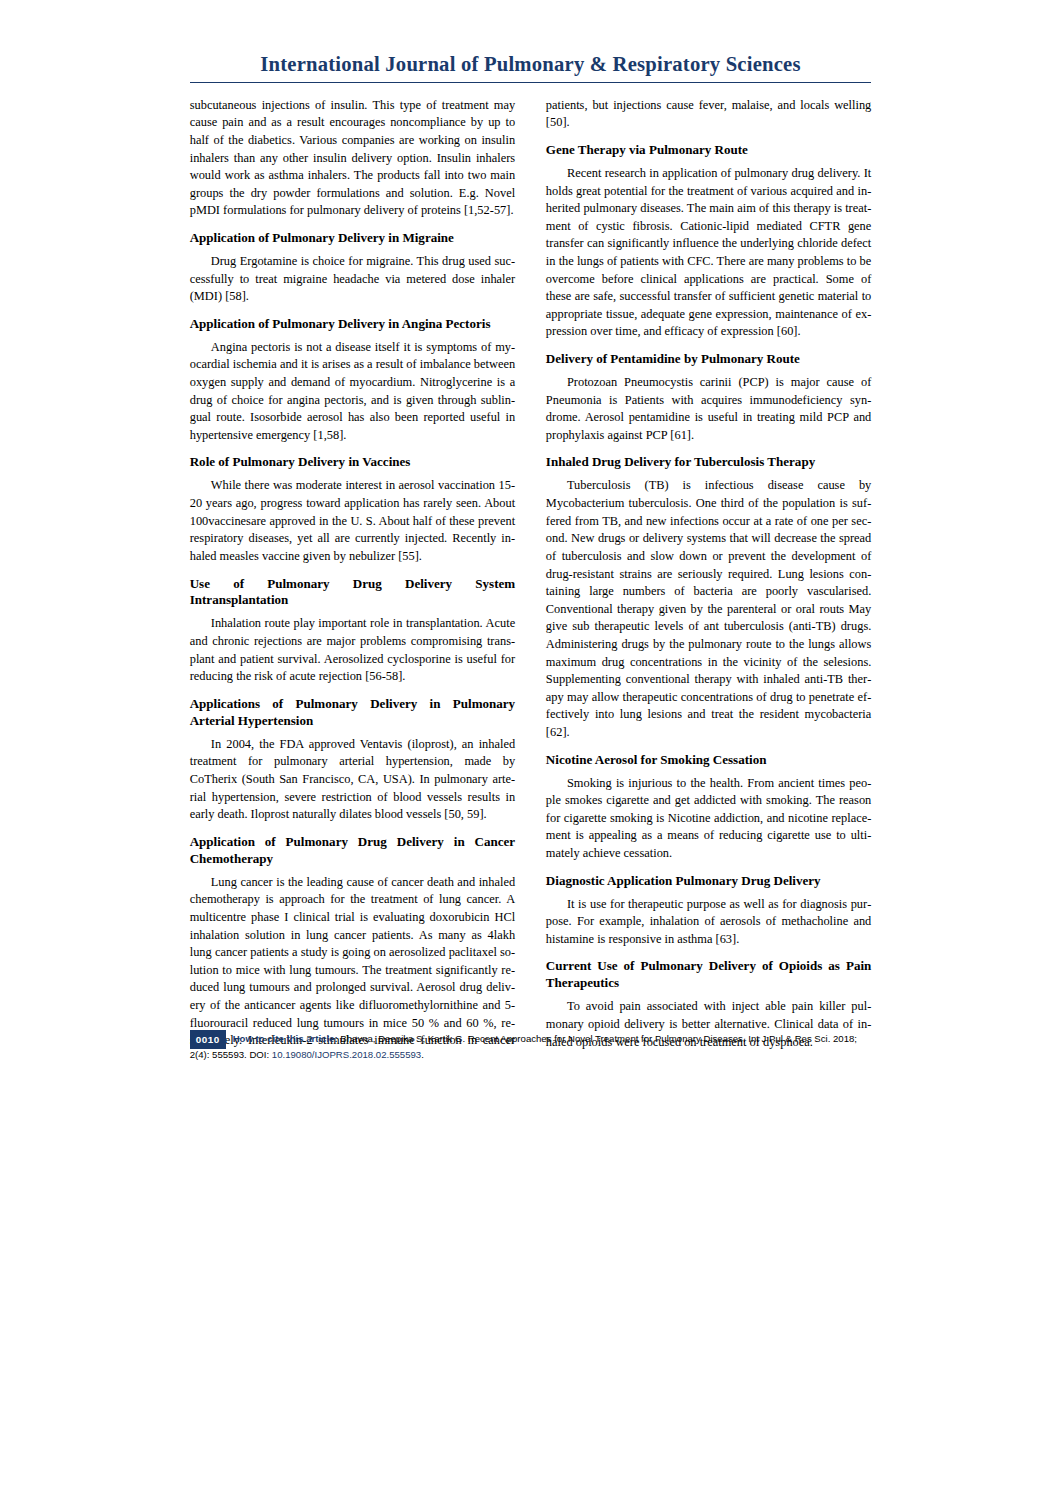International Journal of Pulmonary & Respiratory Sciences
subcutaneous injections of insulin. This type of treatment may cause pain and as a result encourages noncompliance by up to half of the diabetics. Various companies are working on insulin inhalers than any other insulin delivery option. Insulin inhalers would work as asthma inhalers. The products fall into two main groups the dry powder formulations and solution. E.g. Novel pMDI formulations for pulmonary delivery of proteins [1,52-57].
Application of Pulmonary Delivery in Migraine
Drug Ergotamine is choice for migraine. This drug used successfully to treat migraine headache via metered dose inhaler (MDI) [58].
Application of Pulmonary Delivery in Angina Pectoris
Angina pectoris is not a disease itself it is symptoms of myocardial ischemia and it is arises as a result of imbalance between oxygen supply and demand of myocardium. Nitroglycerine is a drug of choice for angina pectoris, and is given through sublingual route. Isosorbide aerosol has also been reported useful in hypertensive emergency [1,58].
Role of Pulmonary Delivery in Vaccines
While there was moderate interest in aerosol vaccination 15-20 years ago, progress toward application has rarely seen. About 100vaccinesare approved in the U. S. About half of these prevent respiratory diseases, yet all are currently injected. Recently inhaled measles vaccine given by nebulizer [55].
Use of Pulmonary Drug Delivery System Intransplantation
Inhalation route play important role in transplantation. Acute and chronic rejections are major problems compromising transplant and patient survival. Aerosolized cyclosporine is useful for reducing the risk of acute rejection [56-58].
Applications of Pulmonary Delivery in Pulmonary Arterial Hypertension
In 2004, the FDA approved Ventavis (iloprost), an inhaled treatment for pulmonary arterial hypertension, made by CoTherix (South San Francisco, CA, USA). In pulmonary arterial hypertension, severe restriction of blood vessels results in early death. Iloprost naturally dilates blood vessels [50, 59].
Application of Pulmonary Drug Delivery in Cancer Chemotherapy
Lung cancer is the leading cause of cancer death and inhaled chemotherapy is approach for the treatment of lung cancer. A multicentre phase I clinical trial is evaluating doxorubicin HCl inhalation solution in lung cancer patients. As many as 4lakh lung cancer patients a study is going on aerosolized paclitaxel solution to mice with lung tumours. The treatment significantly reduced lung tumours and prolonged survival. Aerosol drug delivery of the anticancer agents like difluoromethylornithine and 5- fluorouracil reduced lung tumours in mice 50 % and 60 %, respectively. Interleukin-2 stimulates immune function in cancer patients, but injections cause fever, malaise, and locals welling [50].
Gene Therapy via Pulmonary Route
Recent research in application of pulmonary drug delivery. It holds great potential for the treatment of various acquired and inherited pulmonary diseases. The main aim of this therapy is treatment of cystic fibrosis. Cationic-lipid mediated CFTR gene transfer can significantly influence the underlying chloride defect in the lungs of patients with CFC. There are many problems to be overcome before clinical applications are practical. Some of these are safe, successful transfer of sufficient genetic material to appropriate tissue, adequate gene expression, maintenance of expression over time, and efficacy of expression [60].
Delivery of Pentamidine by Pulmonary Route
Protozoan Pneumocystis carinii (PCP) is major cause of Pneumonia is Patients with acquires immunodeficiency syndrome. Aerosol pentamidine is useful in treating mild PCP and prophylaxis against PCP [61].
Inhaled Drug Delivery for Tuberculosis Therapy
Tuberculosis (TB) is infectious disease cause by Mycobacterium tuberculosis. One third of the population is suffered from TB, and new infections occur at a rate of one per second. New drugs or delivery systems that will decrease the spread of tuberculosis and slow down or prevent the development of drug-resistant strains are seriously required. Lung lesions containing large numbers of bacteria are poorly vascularised. Conventional therapy given by the parenteral or oral routs May give sub therapeutic levels of ant tuberculosis (anti-TB) drugs. Administering drugs by the pulmonary route to the lungs allows maximum drug concentrations in the vicinity of the selesions. Supplementing conventional therapy with inhaled anti-TB therapy may allow therapeutic concentrations of drug to penetrate effectively into lung lesions and treat the resident mycobacteria [62].
Nicotine Aerosol for Smoking Cessation
Smoking is injurious to the health. From ancient times people smokes cigarette and get addicted with smoking. The reason for cigarette smoking is Nicotine addiction, and nicotine replacement is appealing as a means of reducing cigarette use to ultimately achieve cessation.
Diagnostic Application Pulmonary Drug Delivery
It is use for therapeutic purpose as well as for diagnosis purpose. For example, inhalation of aerosols of methacholine and histamine is responsive in asthma [63].
Current Use of Pulmonary Delivery of Opioids as Pain Therapeutics
To avoid pain associated with inject able pain killer pulmonary opioid delivery is better alternative. Clinical data of inhaled opioids were focused on treatment of dyspnoea.
0010 How to cite this article: Bhavna, Deepika S, Kartik G. Recent Approaches for Novel Treatment for Pulmonary Diseases. Int J Pul & Res Sci. 2018; 2(4): 555593. DOI: 10.19080/IJOPRS.2018.02.555593.